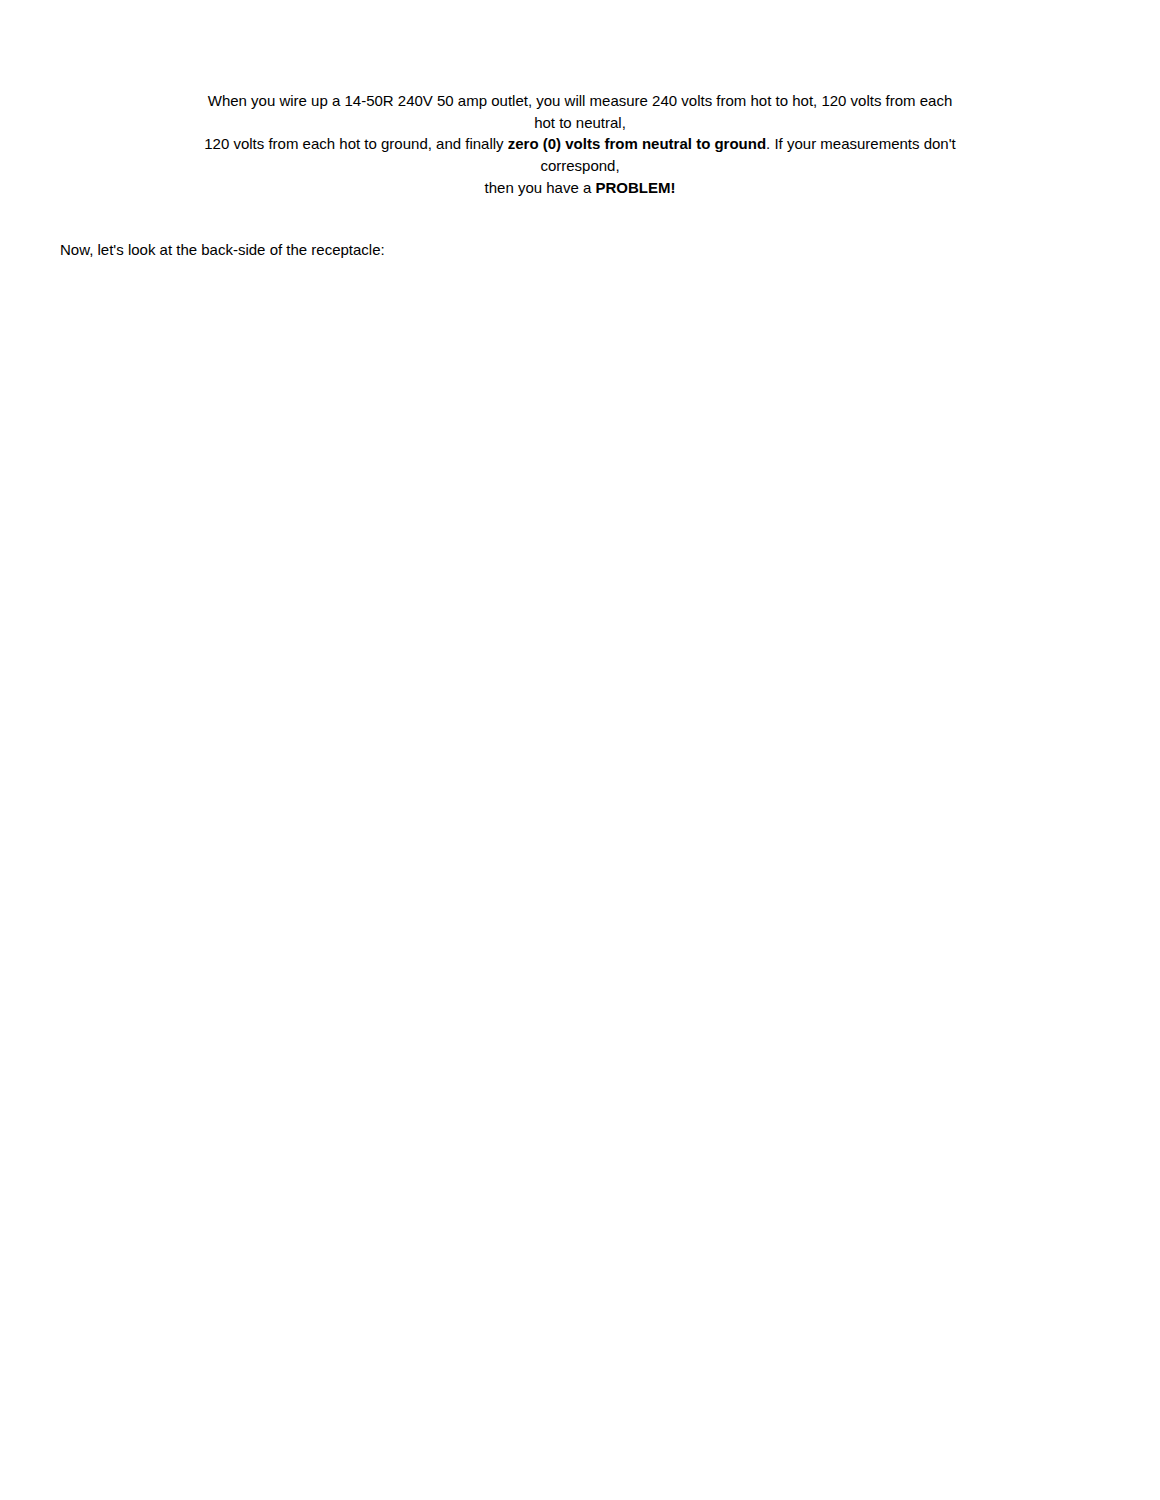When you wire up a 14-50R 240V 50 amp outlet, you will measure 240 volts from hot to hot, 120 volts from each hot to neutral,
120 volts from each hot to ground, and finally zero (0) volts from neutral to ground. If your measurements don't correspond,
then you have a PROBLEM!
Now, let's look at the back-side of the receptacle: